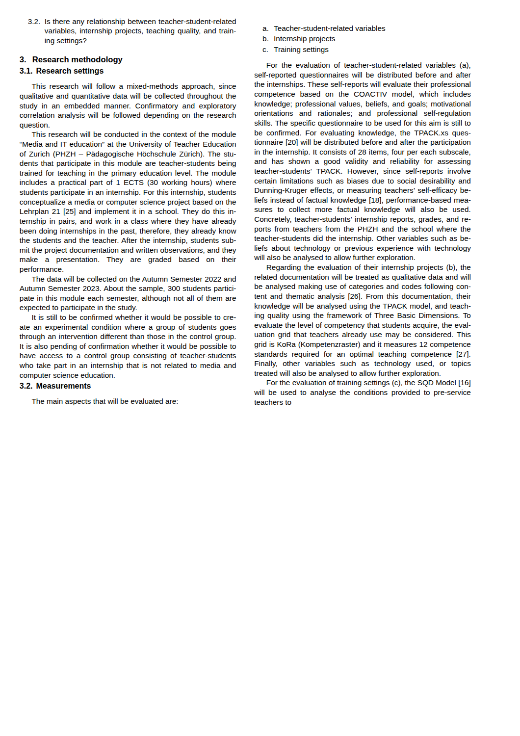3.2. Is there any relationship between teacher-student-related variables, internship projects, teaching quality, and training settings?
3. Research methodology
3.1. Research settings
This research will follow a mixed-methods approach, since qualitative and quantitative data will be collected throughout the study in an embedded manner. Confirmatory and exploratory correlation analysis will be followed depending on the research question.
This research will be conducted in the context of the module “Media and IT education” at the University of Teacher Education of Zurich (PHZH – Pädagogische Höchschule Zürich). The students that participate in this module are teacher-students being trained for teaching in the primary education level. The module includes a practical part of 1 ECTS (30 working hours) where students participate in an internship. For this internship, students conceptualize a media or computer science project based on the Lehrplan 21 [25] and implement it in a school. They do this internship in pairs, and work in a class where they have already been doing internships in the past, therefore, they already know the students and the teacher. After the internship, students submit the project documentation and written observations, and they make a presentation. They are graded based on their performance.
The data will be collected on the Autumn Semester 2022 and Autumn Semester 2023. About the sample, 300 students participate in this module each semester, although not all of them are expected to participate in the study.
It is still to be confirmed whether it would be possible to create an experimental condition where a group of students goes through an intervention different than those in the control group. It is also pending of confirmation whether it would be possible to have access to a control group consisting of teacher-students who take part in an internship that is not related to media and computer science education.
3.2. Measurements
The main aspects that will be evaluated are:
Teacher-student-related variables
Internship projects
Training settings
For the evaluation of teacher-student-related variables (a), self-reported questionnaires will be distributed before and after the internships. These self-reports will evaluate their professional competence based on the COACTIV model, which includes knowledge; professional values, beliefs, and goals; motivational orientations and rationales; and professional self-regulation skills. The specific questionnaire to be used for this aim is still to be confirmed. For evaluating knowledge, the TPACK.xs questionnaire [20] will be distributed before and after the participation in the internship. It consists of 28 items, four per each subscale, and has shown a good validity and reliability for assessing teacher-students’ TPACK. However, since self-reports involve certain limitations such as biases due to social desirability and Dunning-Kruger effects, or measuring teachers’ self-efficacy beliefs instead of factual knowledge [18], performance-based measures to collect more factual knowledge will also be used. Concretely, teacher-students’ internship reports, grades, and reports from teachers from the PHZH and the school where the teacher-students did the internship. Other variables such as beliefs about technology or previous experience with technology will also be analysed to allow further exploration.
Regarding the evaluation of their internship projects (b), the related documentation will be treated as qualitative data and will be analysed making use of categories and codes following content and thematic analysis [26]. From this documentation, their knowledge will be analysed using the TPACK model, and teaching quality using the framework of Three Basic Dimensions. To evaluate the level of competency that students acquire, the evaluation grid that teachers already use may be considered. This grid is KoRa (Kompetenzraster) and it measures 12 competence standards required for an optimal teaching competence [27]. Finally, other variables such as technology used, or topics treated will also be analysed to allow further exploration.
For the evaluation of training settings (c), the SQD Model [16] will be used to analyse the conditions provided to pre-service teachers to